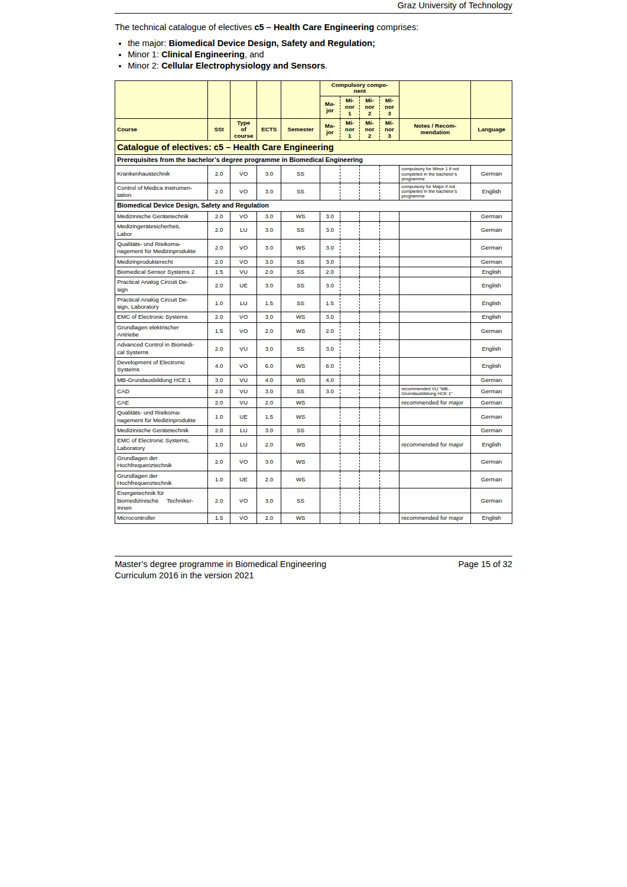Graz University of Technology
The technical catalogue of electives c5 – Health Care Engineering comprises:
the major: Biomedical Device Design, Safety and Regulation;
Minor 1: Clinical Engineering, and
Minor 2: Cellular Electrophysiology and Sensors.
| Catalogue of electives: c5 – Health Care Engineering |
| | | | | | Compulsory compo- nent | | |
| Ma- jor | Mi- nor 1 | Mi- nor 2 | Mi- nor 3 |
| Course | SSt | Type of course | ECTS | Semester | Ma- jor | Mi- nor 1 | Mi- nor 2 | Mi- nor 3 | Notes / Recom- mendation | Language |
| Prerequisites from the bachelor’s degree programme in Biomedical Engineering |
| Krankenhaustechnik | 2.0 | VO | 3.0 | SS | | | | | compulsory for Minor 1 if not completed in the bachelor’s programme | German |
| Control of Medica Instrumen- tation | 2.0 | VO | 3.0 | SS | | | | | compulsory for Major if not completed in the bachelor’s programme | English |
| Biomedical Device Design, Safety and Regulation |
| Medizinische Gerätetechnik | 2.0 | VO | 3.0 | WS | 3.0 | | | | | German |
| Medizingerätesicherheit, Labor | 2.0 | LU | 3.0 | SS | 3.0 | | | | | German |
| Qualitäts- und Risikoma- nagement für Medizinprodukte | 2.0 | VO | 3.0 | WS | 3.0 | | | | | German |
| Medizinprodukterecht | 2.0 | VO | 3.0 | SS | 3.0 | | | | | German |
| Biomedical Sensor Systems 2 | 1.5 | VU | 2.0 | SS | 2.0 | | | | | English |
| Practical Analog Circuit De- sign | 2.0 | UE | 3.0 | SS | 3.0 | | | | | English |
| Practical Analog Circuit De- sign, Laboratory | 1.0 | LU | 1.5 | SS | 1.5 | | | | | English |
| EMC of Electronic Systems | 2.0 | VO | 3.0 | WS | 3.0 | | | | | English |
| Grundlagen elektrischer Antriebe | 1.5 | VO | 2.0 | WS | 2.0 | | | | | German |
| Advanced Control in Biomedi- cal Systems | 2.0 | VU | 3.0 | SS | 3.0 | | | | | English |
| Development of Electronic Systems | 4.0 | VO | 6.0 | WS | 6.0 | | | | | English |
| MB-Grundausbildung HCE 1 | 3.0 | VU | 4.0 | WS | 4.0 | | | | | German |
| CAD | 2.0 | VU | 3.0 | SS | 3.0 | | | | recommended VU “MB-Grundausbildung HCE 1” | German |
| CAE | 2.0 | VU | 2.0 | WS | | | | | recommended for major | German |
| Qualitäts- und Risikoma- nagement für Medizinprodukte | 1.0 | UE | 1.5 | WS | | | | | | German |
| Medizinische Gerätetechnik | 2.0 | LU | 3.0 | SS | | | | | | German |
| EMC of Electronic Systems, Laboratory | 1.0 | LU | 2.0 | WS | | | | | recommended for major | English |
| Grundlagen der Hochfrequenztechnik | 2.0 | VO | 3.0 | WS | | | | | | German |
| Grundlagen der Hochfrequenztechnik | 1.0 | UE | 2.0 | WS | | | | | | German |
| Energietechnik für biomedizinische Techniker- Innen | 2.0 | VO | 3.0 | SS | | | | | | German |
| Microcontroller | 1.5 | VO | 2.0 | WS | | | | | recommended for major | English |
Master’s degree programme in Biomedical Engineering
Curriculum 2016 in the version 2021
Page 15 of 32